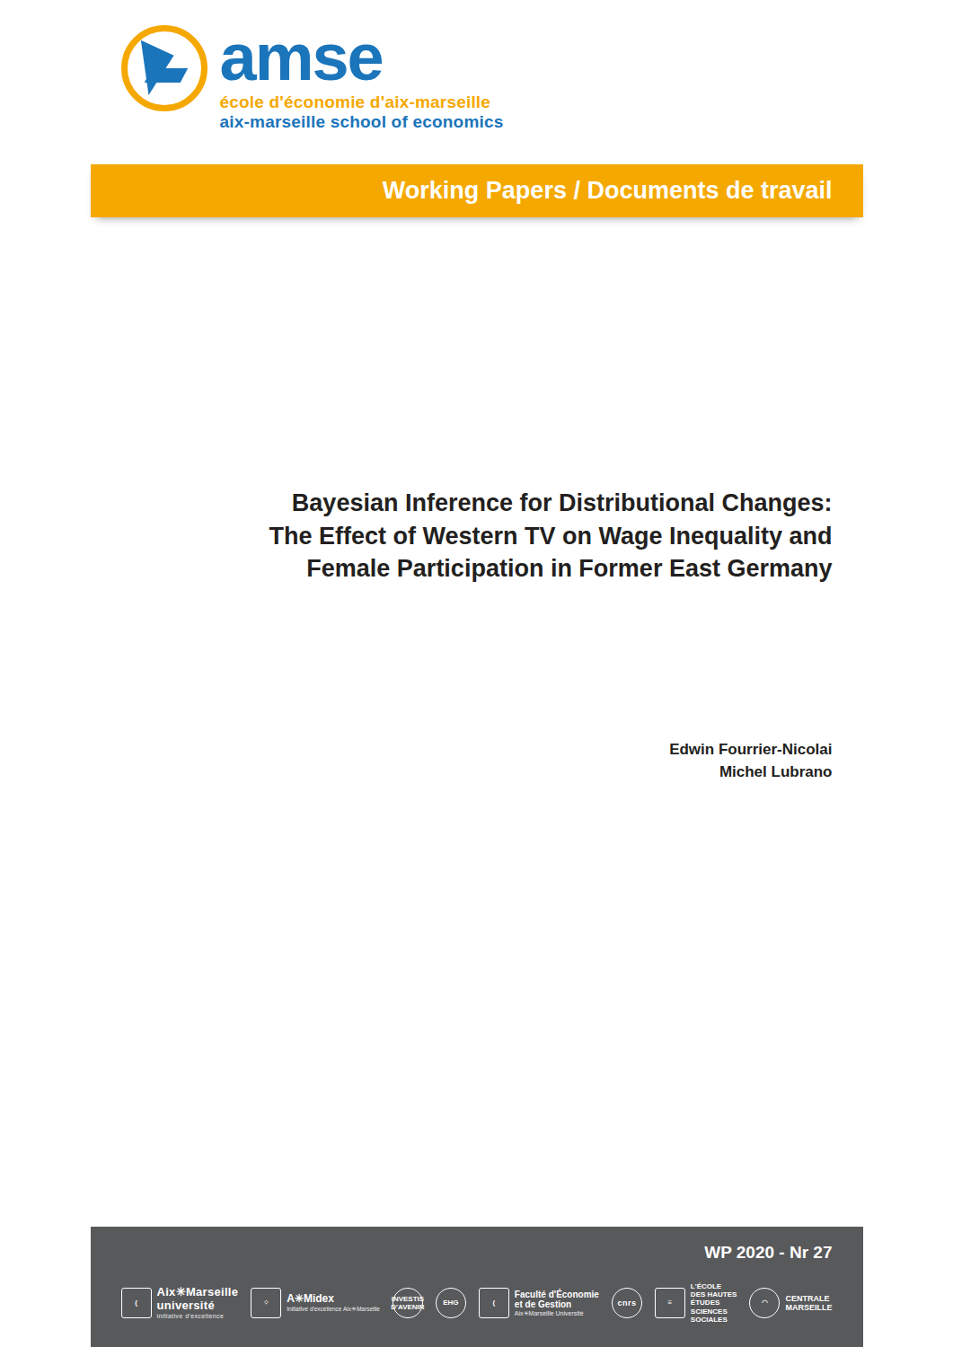amse
école d'économie d'aix-marseille
aix-marseille school of economics
Working Papers / Documents de travail
Bayesian Inference for Distributional Changes:
The Effect of Western TV on Wage Inequality and
Female Participation in Former East Germany
Edwin Fourrier-Nicolai
Michel Lubrano
WP 2020 - Nr 27
( Aix✳Marseille
université Initiative d'excellence
⁘ A✳Midex Initiative d'excellence Aix✳Marseille
INVESTIS
D'AVENIR
EHG
( Faculté d'Économie
et de Gestion Aix✳Marseille Université
cnrs
≡ L'ÉCOLE
DES HAUTES
ÉTUDES
SCIENCES
SOCIALES
◠ CENTRALE
MARSEILLE